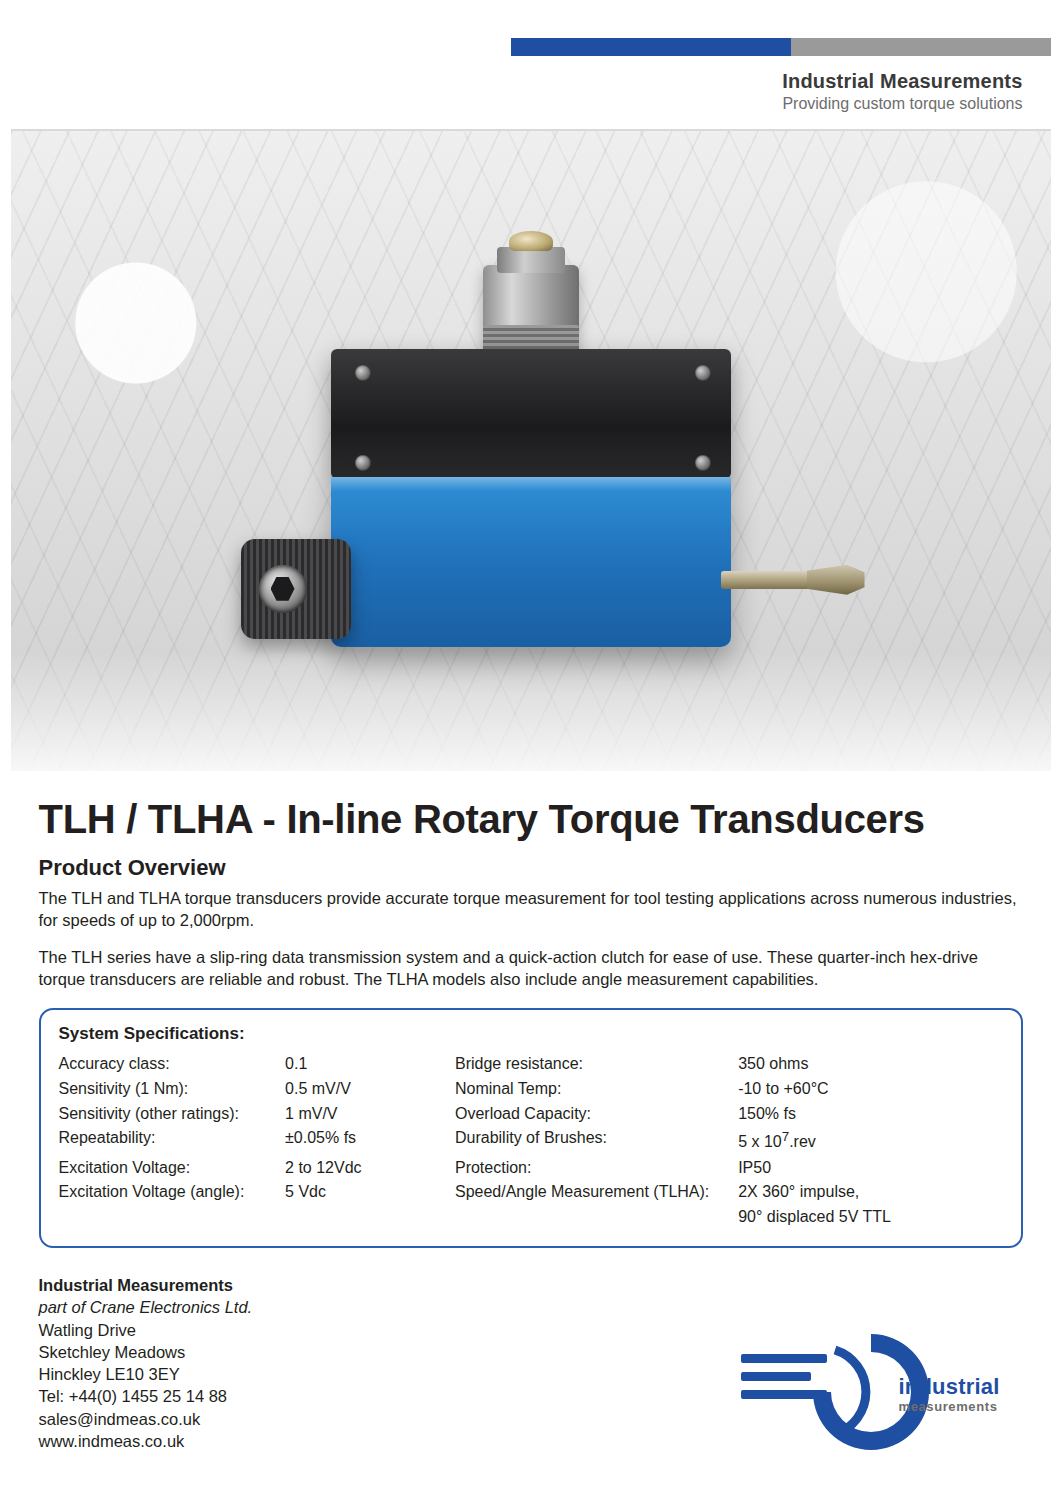Industrial Measurements
Providing custom torque solutions
TLH / TLHA - In-line Rotary Torque Transducers
Product Overview
The TLH and TLHA torque transducers provide accurate torque measurement for tool testing applications across numerous industries, for speeds of up to 2,000rpm.
The TLH series have a slip-ring data transmission system and a quick-action clutch for ease of use. These quarter-inch hex-drive torque transducers are reliable and robust. The TLHA models also include angle measurement capabilities.
System Specifications:
| Accuracy class: | 0.1 | Bridge resistance: | 350 ohms |
| Sensitivity (1 Nm): | 0.5 mV/V | Nominal Temp: | -10 to +60°C |
| Sensitivity (other ratings): | 1 mV/V | Overload Capacity: | 150% fs |
| Repeatability: | ±0.05% fs | Durability of Brushes: | 5 x 10 7 .rev |
| Excitation Voltage: | 2 to 12Vdc | Protection: | IP50 |
| Excitation Voltage (angle): | 5 Vdc | Speed/Angle Measurement (TLHA): | 2X 360° impulse, |
| | | | 90° displaced 5V TTL |
Industrial Measurements
part of Crane Electronics Ltd.
Watling Drive
Sketchley Meadows
Hinckley LE10 3EY
Tel: +44(0) 1455 25 14 88
sales@indmeas.co.uk
www.indmeas.co.uk
industrial
measurements